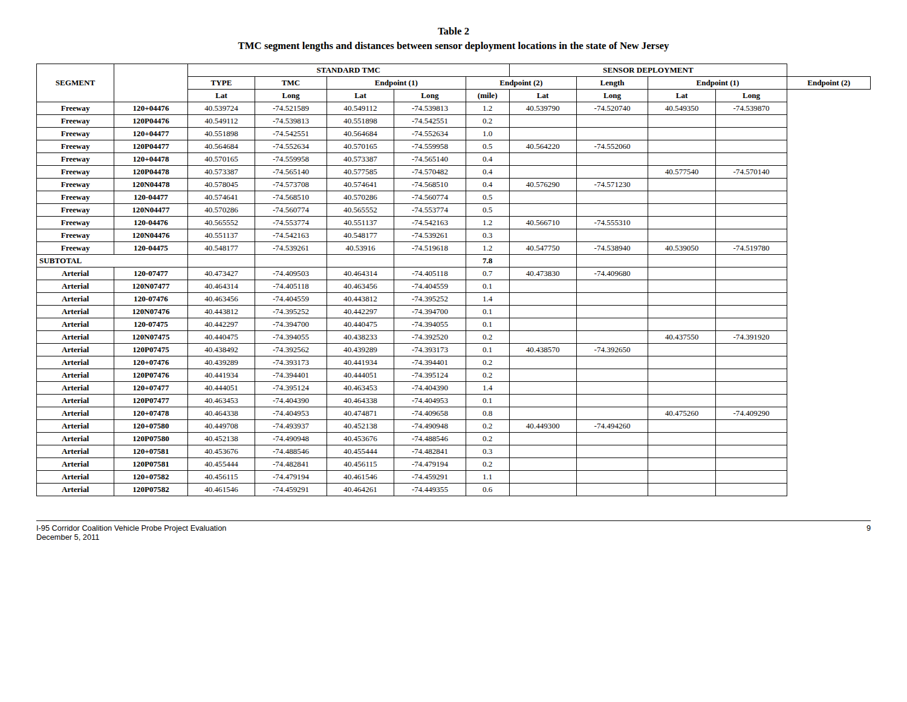Table 2
TMC segment lengths and distances between sensor deployment locations in the state of New Jersey
| SEGMENT | | STANDARD TMC | SENSOR DEPLOYMENT |
| --- | --- | --- | --- |
| TYPE | TMC | Endpoint (1) | Endpoint (2) | Length | Endpoint (1) | Endpoint (2) |
| Lat | Long | Lat | Long | (mile) | Lat | Long | Lat | Long |
| Freeway | 120+04476 | 40.539724 | -74.521589 | 40.549112 | -74.539813 | 1.2 | 40.539790 | -74.520740 | 40.549350 | -74.539870 |
| Freeway | 120P04476 | 40.549112 | -74.539813 | 40.551898 | -74.542551 | 0.2 | | | | |
| Freeway | 120+04477 | 40.551898 | -74.542551 | 40.564684 | -74.552634 | 1.0 | | | | |
| Freeway | 120P04477 | 40.564684 | -74.552634 | 40.570165 | -74.559958 | 0.5 | 40.564220 | -74.552060 | | |
| Freeway | 120+04478 | 40.570165 | -74.559958 | 40.573387 | -74.565140 | 0.4 | | | | |
| Freeway | 120P04478 | 40.573387 | -74.565140 | 40.577585 | -74.570482 | 0.4 | | | 40.577540 | -74.570140 |
| Freeway | 120N04478 | 40.578045 | -74.573708 | 40.574641 | -74.568510 | 0.4 | 40.576290 | -74.571230 | | |
| Freeway | 120-04477 | 40.574641 | -74.568510 | 40.570286 | -74.560774 | 0.5 | | | | |
| Freeway | 120N04477 | 40.570286 | -74.560774 | 40.565552 | -74.553774 | 0.5 | | | | |
| Freeway | 120-04476 | 40.565552 | -74.553774 | 40.551137 | -74.542163 | 1.2 | 40.566710 | -74.555310 | | |
| Freeway | 120N04476 | 40.551137 | -74.542163 | 40.548177 | -74.539261 | 0.3 | | | | |
| Freeway | 120-04475 | 40.548177 | -74.539261 | 40.53916 | -74.519618 | 1.2 | 40.547750 | -74.538940 | 40.539050 | -74.519780 |
| SUBTOTAL | | | | | 7.8 | | | | |
| Arterial | 120-07477 | 40.473427 | -74.409503 | 40.464314 | -74.405118 | 0.7 | 40.473830 | -74.409680 | | |
| Arterial | 120N07477 | 40.464314 | -74.405118 | 40.463456 | -74.404559 | 0.1 | | | | |
| Arterial | 120-07476 | 40.463456 | -74.404559 | 40.443812 | -74.395252 | 1.4 | | | | |
| Arterial | 120N07476 | 40.443812 | -74.395252 | 40.442297 | -74.394700 | 0.1 | | | | |
| Arterial | 120-07475 | 40.442297 | -74.394700 | 40.440475 | -74.394055 | 0.1 | | | | |
| Arterial | 120N07475 | 40.440475 | -74.394055 | 40.438233 | -74.392520 | 0.2 | | | 40.437550 | -74.391920 |
| Arterial | 120P07475 | 40.438492 | -74.392562 | 40.439289 | -74.393173 | 0.1 | 40.438570 | -74.392650 | | |
| Arterial | 120+07476 | 40.439289 | -74.393173 | 40.441934 | -74.394401 | 0.2 | | | | |
| Arterial | 120P07476 | 40.441934 | -74.394401 | 40.444051 | -74.395124 | 0.2 | | | | |
| Arterial | 120+07477 | 40.444051 | -74.395124 | 40.463453 | -74.404390 | 1.4 | | | | |
| Arterial | 120P07477 | 40.463453 | -74.404390 | 40.464338 | -74.404953 | 0.1 | | | | |
| Arterial | 120+07478 | 40.464338 | -74.404953 | 40.474871 | -74.409658 | 0.8 | | | 40.475260 | -74.409290 |
| Arterial | 120+07580 | 40.449708 | -74.493937 | 40.452138 | -74.490948 | 0.2 | 40.449300 | -74.494260 | | |
| Arterial | 120P07580 | 40.452138 | -74.490948 | 40.453676 | -74.488546 | 0.2 | | | | |
| Arterial | 120+07581 | 40.453676 | -74.488546 | 40.455444 | -74.482841 | 0.3 | | | | |
| Arterial | 120P07581 | 40.455444 | -74.482841 | 40.456115 | -74.479194 | 0.2 | | | | |
| Arterial | 120+07582 | 40.456115 | -74.479194 | 40.461546 | -74.459291 | 1.1 | | | | |
| Arterial | 120P07582 | 40.461546 | -74.459291 | 40.464261 | -74.449355 | 0.6 | | | | |
I-95 Corridor Coalition Vehicle Probe Project Evaluation
December 5, 2011
9